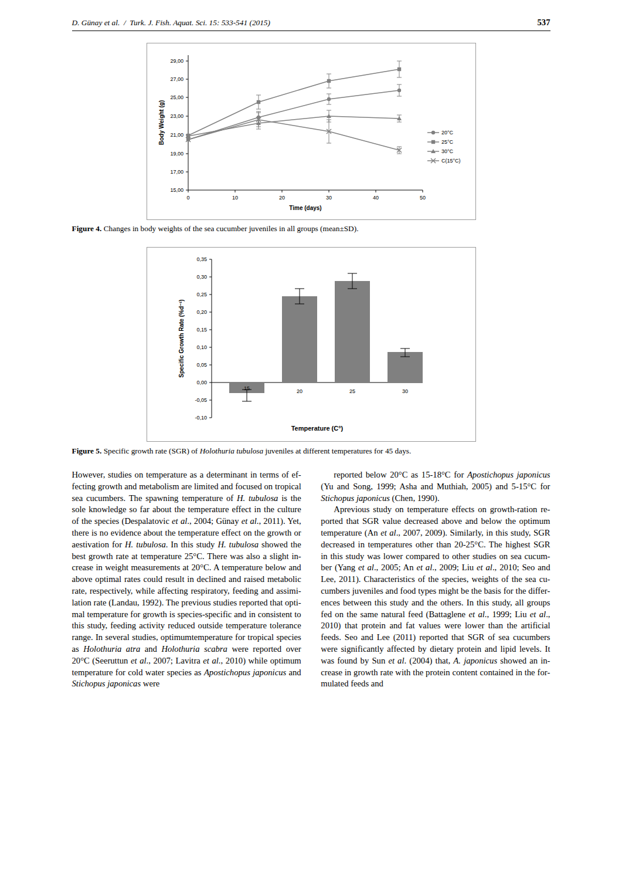D. Günay et al. / Turk. J. Fish. Aquat. Sci. 15: 533-541 (2015) 537
29,00 27,00 25,00 23,00 21,00 19,00 17,00 15,00 0 10 20 30 40 50 Time (days) Body Weight (g) 20°C 25°C 30°C C(15°C)
Figure 4. Changes in body weights of the sea cucumber juveniles in all groups (mean±SD).
0,35 0,30 0,25 0,20 0,15 0,10 0,05 0,00 -0,05 -0,10 15 20 25 30 Temperature (C°) Specific Growth Rate (%d⁻¹)
Figure 5. Specific growth rate (SGR) of Holothuria tubulosa juveniles at different temperatures for 45 days.
However, studies on temperature as a determinant in terms of effecting growth and metabolism are limited and focused on tropical sea cucumbers. The spawning temperature of H. tubulosa is the sole knowledge so far about the temperature effect in the culture of the species (Despalatovic et al., 2004; Günay et al., 2011). Yet, there is no evidence about the temperature effect on the growth or aestivation for H. tubulosa. In this study H. tubulosa showed the best growth rate at temperature 25°C. There was also a slight increase in weight measurements at 20°C. A temperature below and above optimal rates could result in declined and raised metabolic rate, respectively, while affecting respiratory, feeding and assimilation rate (Landau, 1992). The previous studies reported that optimal temperature for growth is species-specific and in consistent to this study, feeding activity reduced outside temperature tolerance range. In several studies, optimumtemperature for tropical species as Holothuria atra and Holothuria scabra were reported over 20°C (Seeruttun et al., 2007; Lavitra et al., 2010) while optimum temperature for cold water species as Apostichopus japonicus and Stichopus japonicas were
reported below 20°C as 15-18°C for Apostichopus japonicus (Yu and Song, 1999; Asha and Muthiah, 2005) and 5-15°C for Stichopus japonicus (Chen, 1990).
Aprevious study on temperature effects on growth-ration reported that SGR value decreased above and below the optimum temperature (An et al., 2007, 2009). Similarly, in this study, SGR decreased in temperatures other than 20-25°C. The highest SGR in this study was lower compared to other studies on sea cucumber (Yang et al., 2005; An et al., 2009; Liu et al., 2010; Seo and Lee, 2011). Characteristics of the species, weights of the sea cucumbers juveniles and food types might be the basis for the differences between this study and the others. In this study, all groups fed on the same natural feed (Battaglene et al., 1999; Liu et al., 2010) that protein and fat values were lower than the artificial feeds. Seo and Lee (2011) reported that SGR of sea cucumbers were significantly affected by dietary protein and lipid levels. It was found by Sun et al. (2004) that, A. japonicus showed an increase in growth rate with the protein content contained in the formulated feeds and